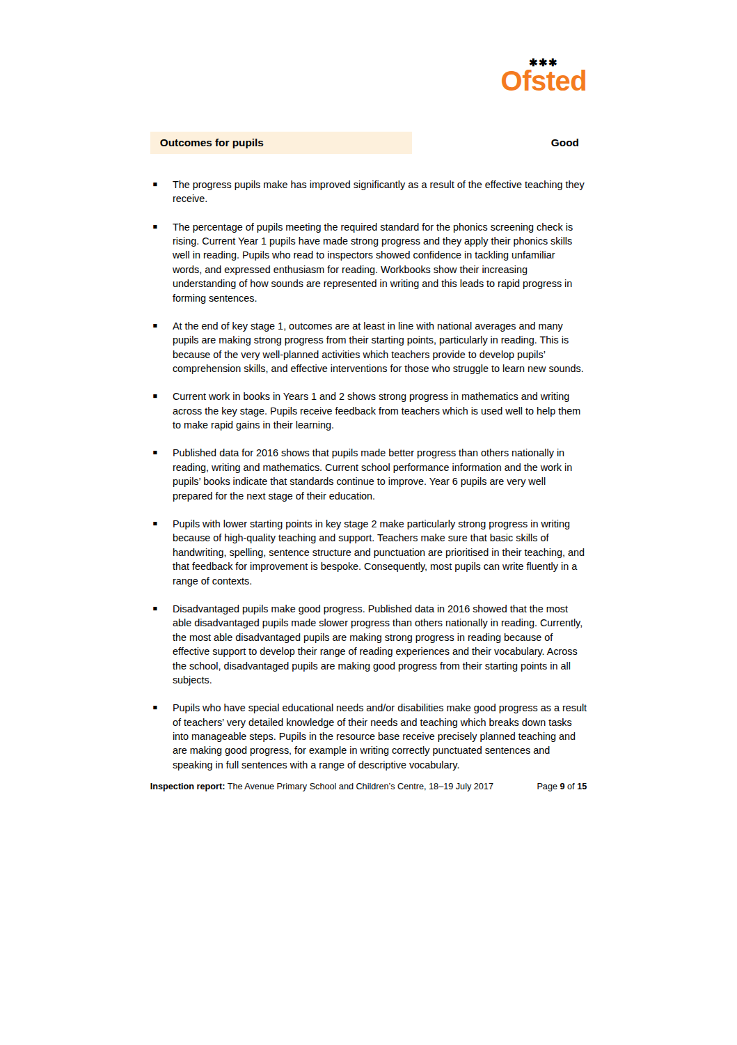✱✱✱
Ofsted
Outcomes for pupils
Good
The progress pupils make has improved significantly as a result of the effective teaching they receive.
The percentage of pupils meeting the required standard for the phonics screening check is rising. Current Year 1 pupils have made strong progress and they apply their phonics skills well in reading. Pupils who read to inspectors showed confidence in tackling unfamiliar words, and expressed enthusiasm for reading. Workbooks show their increasing understanding of how sounds are represented in writing and this leads to rapid progress in forming sentences.
At the end of key stage 1, outcomes are at least in line with national averages and many pupils are making strong progress from their starting points, particularly in reading. This is because of the very well-planned activities which teachers provide to develop pupils’ comprehension skills, and effective interventions for those who struggle to learn new sounds.
Current work in books in Years 1 and 2 shows strong progress in mathematics and writing across the key stage. Pupils receive feedback from teachers which is used well to help them to make rapid gains in their learning.
Published data for 2016 shows that pupils made better progress than others nationally in reading, writing and mathematics. Current school performance information and the work in pupils’ books indicate that standards continue to improve. Year 6 pupils are very well prepared for the next stage of their education.
Pupils with lower starting points in key stage 2 make particularly strong progress in writing because of high-quality teaching and support. Teachers make sure that basic skills of handwriting, spelling, sentence structure and punctuation are prioritised in their teaching, and that feedback for improvement is bespoke. Consequently, most pupils can write fluently in a range of contexts.
Disadvantaged pupils make good progress. Published data in 2016 showed that the most able disadvantaged pupils made slower progress than others nationally in reading. Currently, the most able disadvantaged pupils are making strong progress in reading because of effective support to develop their range of reading experiences and their vocabulary. Across the school, disadvantaged pupils are making good progress from their starting points in all subjects.
Pupils who have special educational needs and/or disabilities make good progress as a result of teachers’ very detailed knowledge of their needs and teaching which breaks down tasks into manageable steps. Pupils in the resource base receive precisely planned teaching and are making good progress, for example in writing correctly punctuated sentences and speaking in full sentences with a range of descriptive vocabulary.
Inspection report: The Avenue Primary School and Children’s Centre, 18–19 July 2017
Page 9 of 15